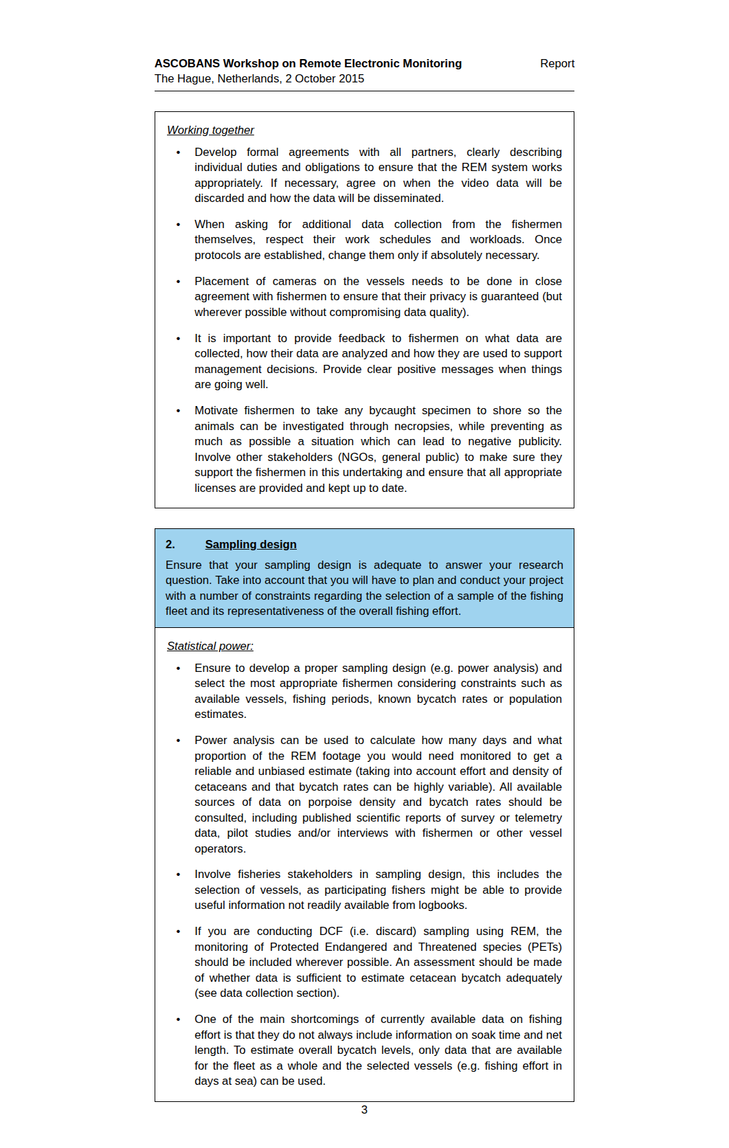ASCOBANS Workshop on Remote Electronic Monitoring
The Hague, Netherlands, 2 October 2015
Report
Working together
Develop formal agreements with all partners, clearly describing individual duties and obligations to ensure that the REM system works appropriately. If necessary, agree on when the video data will be discarded and how the data will be disseminated.
When asking for additional data collection from the fishermen themselves, respect their work schedules and workloads. Once protocols are established, change them only if absolutely necessary.
Placement of cameras on the vessels needs to be done in close agreement with fishermen to ensure that their privacy is guaranteed (but wherever possible without compromising data quality).
It is important to provide feedback to fishermen on what data are collected, how their data are analyzed and how they are used to support management decisions. Provide clear positive messages when things are going well.
Motivate fishermen to take any bycaught specimen to shore so the animals can be investigated through necropsies, while preventing as much as possible a situation which can lead to negative publicity. Involve other stakeholders (NGOs, general public) to make sure they support the fishermen in this undertaking and ensure that all appropriate licenses are provided and kept up to date.
2. Sampling design
Ensure that your sampling design is adequate to answer your research question. Take into account that you will have to plan and conduct your project with a number of constraints regarding the selection of a sample of the fishing fleet and its representativeness of the overall fishing effort.
Statistical power:
Ensure to develop a proper sampling design (e.g. power analysis) and select the most appropriate fishermen considering constraints such as available vessels, fishing periods, known bycatch rates or population estimates.
Power analysis can be used to calculate how many days and what proportion of the REM footage you would need monitored to get a reliable and unbiased estimate (taking into account effort and density of cetaceans and that bycatch rates can be highly variable). All available sources of data on porpoise density and bycatch rates should be consulted, including published scientific reports of survey or telemetry data, pilot studies and/or interviews with fishermen or other vessel operators.
Involve fisheries stakeholders in sampling design, this includes the selection of vessels, as participating fishers might be able to provide useful information not readily available from logbooks.
If you are conducting DCF (i.e. discard) sampling using REM, the monitoring of Protected Endangered and Threatened species (PETs) should be included wherever possible. An assessment should be made of whether data is sufficient to estimate cetacean bycatch adequately (see data collection section).
One of the main shortcomings of currently available data on fishing effort is that they do not always include information on soak time and net length. To estimate overall bycatch levels, only data that are available for the fleet as a whole and the selected vessels (e.g. fishing effort in days at sea) can be used.
3